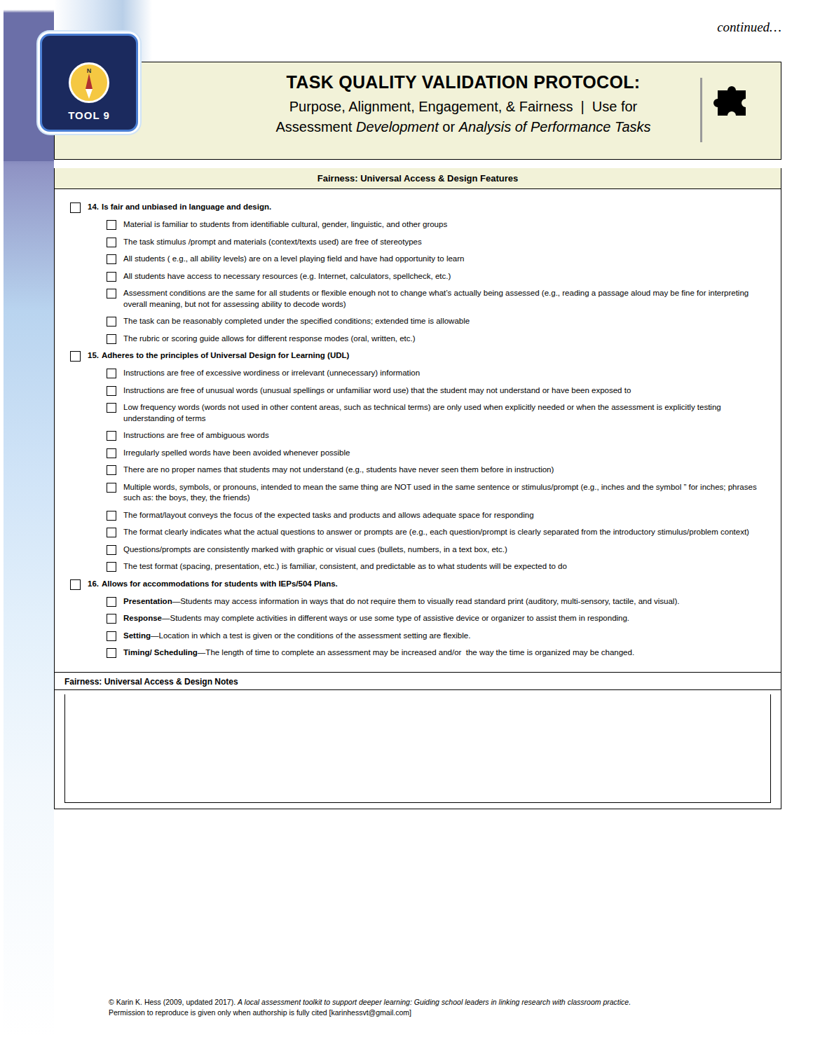continued…
TASK QUALITY VALIDATION PROTOCOL:
Purpose, Alignment, Engagement, & Fairness | Use for
Assessment Development or Analysis of Performance Tasks
TOOL 9
Fairness: Universal Access & Design Features
14. Is fair and unbiased in language and design.
Material is familiar to students from identifiable cultural, gender, linguistic, and other groups
The task stimulus /prompt and materials (context/texts used) are free of stereotypes
All students ( e.g., all ability levels) are on a level playing field and have had opportunity to learn
All students have access to necessary resources (e.g. Internet, calculators, spellcheck, etc.)
Assessment conditions are the same for all students or flexible enough not to change what’s actually being assessed (e.g., reading a passage aloud may be fine for interpreting overall meaning, but not for assessing ability to decode words)
The task can be reasonably completed under the specified conditions; extended time is allowable
The rubric or scoring guide allows for different response modes (oral, written, etc.)
15. Adheres to the principles of Universal Design for Learning (UDL)
Instructions are free of excessive wordiness or irrelevant (unnecessary) information
Instructions are free of unusual words (unusual spellings or unfamiliar word use) that the student may not understand or have been exposed to
Low frequency words (words not used in other content areas, such as technical terms) are only used when explicitly needed or when the assessment is explicitly testing understanding of terms
Instructions are free of ambiguous words
Irregularly spelled words have been avoided whenever possible
There are no proper names that students may not understand (e.g., students have never seen them before in instruction)
Multiple words, symbols, or pronouns, intended to mean the same thing are NOT used in the same sentence or stimulus/prompt (e.g., inches and the symbol ” for inches; phrases such as: the boys, they, the friends)
The format/layout conveys the focus of the expected tasks and products and allows adequate space for responding
The format clearly indicates what the actual questions to answer or prompts are (e.g., each question/prompt is clearly separated from the introductory stimulus/problem context)
Questions/prompts are consistently marked with graphic or visual cues (bullets, numbers, in a text box, etc.)
The test format (spacing, presentation, etc.) is familiar, consistent, and predictable as to what students will be expected to do
16. Allows for accommodations for students with IEPs/504 Plans.
Presentation—Students may access information in ways that do not require them to visually read standard print (auditory, multi-sensory, tactile, and visual).
Response—Students may complete activities in different ways or use some type of assistive device or organizer to assist them in responding.
Setting—Location in which a test is given or the conditions of the assessment setting are flexible.
Timing/ Scheduling—The length of time to complete an assessment may be increased and/or the way the time is organized may be changed.
Fairness: Universal Access & Design Notes
© Karin K. Hess (2009, updated 2017). A local assessment toolkit to support deeper learning: Guiding school leaders in linking research with classroom practice.
Permission to reproduce is given only when authorship is fully cited [karinhessvt@gmail.com]